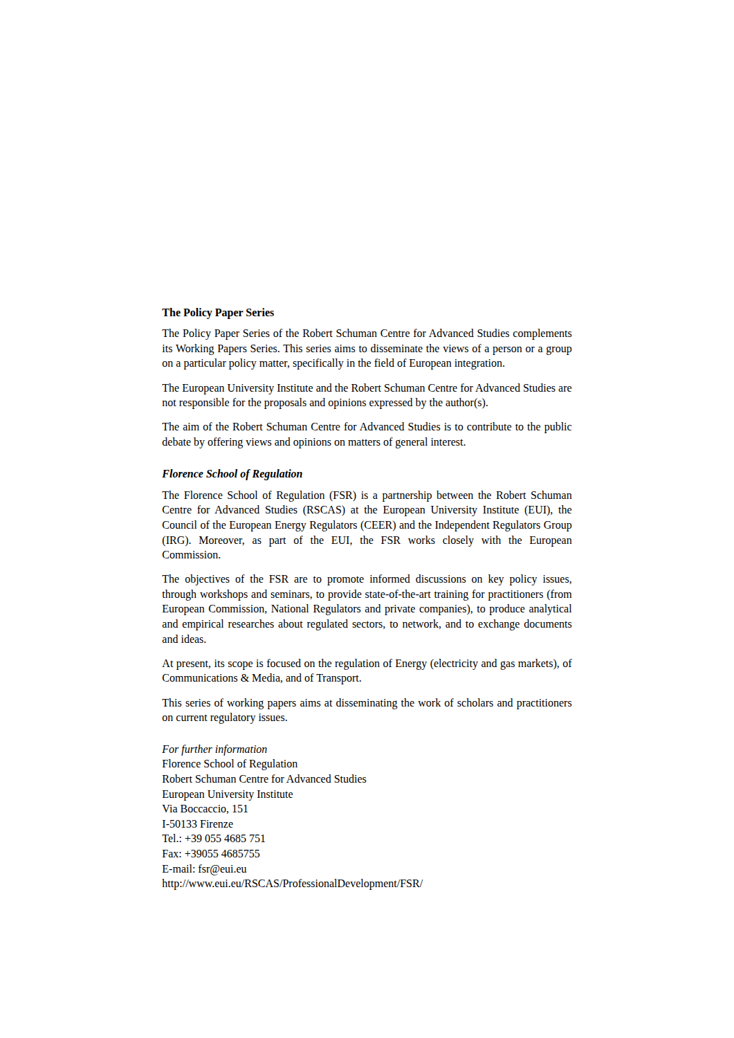The Policy Paper Series
The Policy Paper Series of the Robert Schuman Centre for Advanced Studies complements its Working Papers Series. This series aims to disseminate the views of a person or a group on a particular policy matter, specifically in the field of European integration.
The European University Institute and the Robert Schuman Centre for Advanced Studies are not responsible for the proposals and opinions expressed by the author(s).
The aim of the Robert Schuman Centre for Advanced Studies is to contribute to the public debate by offering views and opinions on matters of general interest.
Florence School of Regulation
The Florence School of Regulation (FSR) is a partnership between the Robert Schuman Centre for Advanced Studies (RSCAS) at the European University Institute (EUI), the Council of the European Energy Regulators (CEER) and the Independent Regulators Group (IRG). Moreover, as part of the EUI, the FSR works closely with the European Commission.
The objectives of the FSR are to promote informed discussions on key policy issues, through workshops and seminars, to provide state-of-the-art training for practitioners (from European Commission, National Regulators and private companies), to produce analytical and empirical researches about regulated sectors, to network, and to exchange documents and ideas.
At present, its scope is focused on the regulation of Energy (electricity and gas markets), of Communications & Media, and of Transport.
This series of working papers aims at disseminating the work of scholars and practitioners on current regulatory issues.
For further information
Florence School of Regulation
Robert Schuman Centre for Advanced Studies
European University Institute
Via Boccaccio, 151
I-50133 Firenze
Tel.: +39 055 4685 751
Fax: +39055 4685755
E-mail: fsr@eui.eu
http://www.eui.eu/RSCAS/ProfessionalDevelopment/FSR/